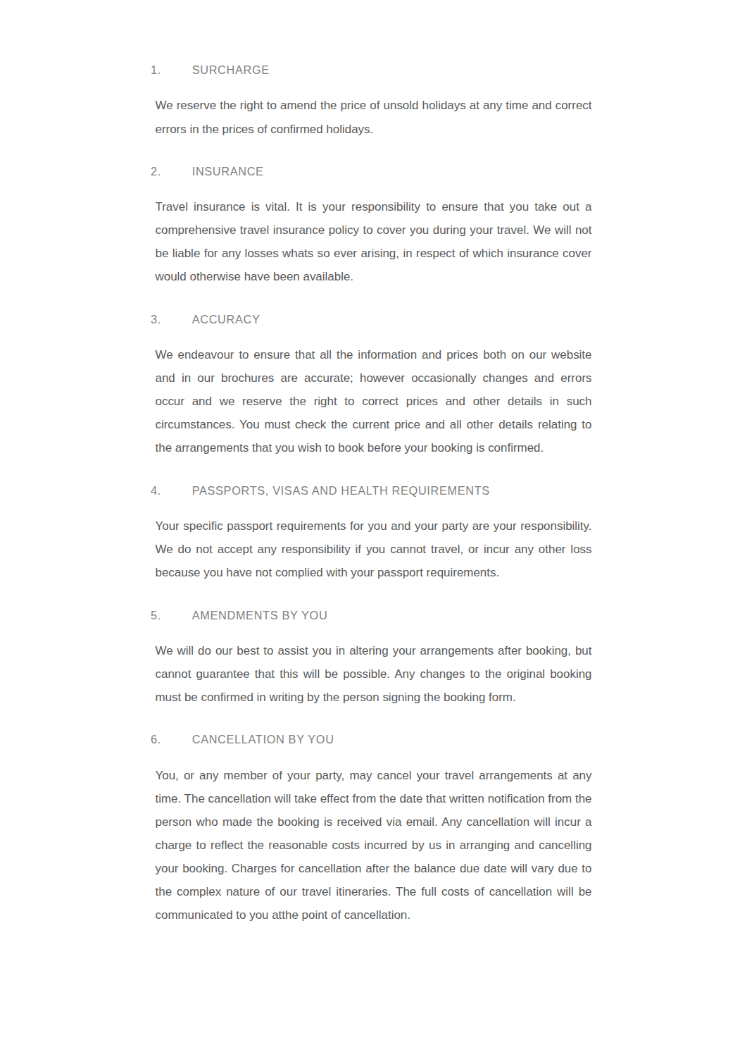SURCHARGE
We reserve the right to amend the price of unsold holidays at any time and correct errors in the prices of confirmed holidays.
INSURANCE
Travel insurance is vital. It is your responsibility to ensure that you take out a comprehensive travel insurance policy to cover you during your travel. We will not be liable for any losses whats so ever arising, in respect of which insurance cover would otherwise have been available.
ACCURACY
We endeavour to ensure that all the information and prices both on our website and in our brochures are accurate; however occasionally changes and errors occur and we reserve the right to correct prices and other details in such circumstances. You must check the current price and all other details relating to the arrangements that you wish to book before your booking is confirmed.
PASSPORTS, VISAS AND HEALTH REQUIREMENTS
Your specific passport requirements for you and your party are your responsibility. We do not accept any responsibility if you cannot travel, or incur any other loss because you have not complied with your passport requirements.
AMENDMENTS BY YOU
We will do our best to assist you in altering your arrangements after booking, but cannot guarantee that this will be possible. Any changes to the original booking must be confirmed in writing by the person signing the booking form.
CANCELLATION BY YOU
You, or any member of your party, may cancel your travel arrangements at any time. The cancellation will take effect from the date that written notification from the person who made the booking is received via email. Any cancellation will incur a charge to reflect the reasonable costs incurred by us in arranging and cancelling your booking. Charges for cancellation after the balance due date will vary due to the complex nature of our travel itineraries. The full costs of cancellation will be communicated to you atthe point of cancellation.